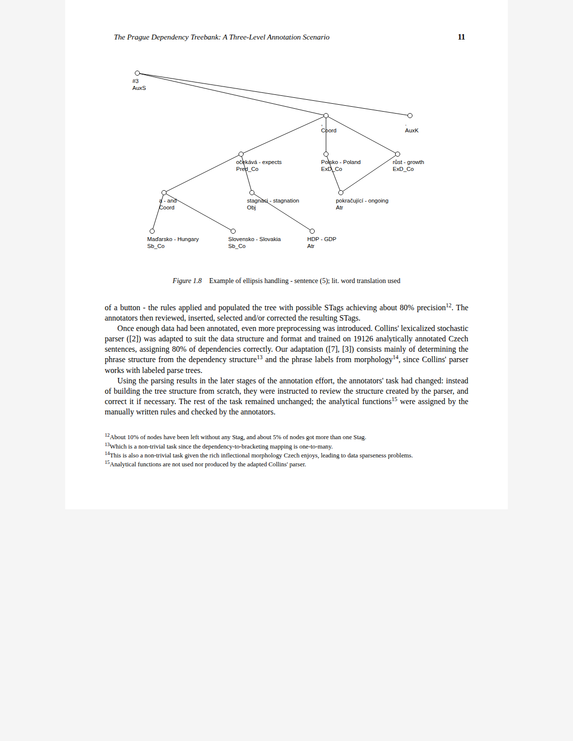The Prague Dependency Treebank: A Three-Level Annotation Scenario 11
#3
AuxS
,
Coord
.
AuxK
očekává - expects
Pred_Co
Polsko - Poland
ExD_Co
růst - growth
ExD_Co
a - and
Coord
stagnaci - stagnation
Obj
pokračující - ongoing
Atr
Maďarsko - Hungary
Sb_Co
Slovensko - Slovakia
Sb_Co
HDP - GDP
Atr
Figure 1.8 Example of ellipsis handling - sentence (5); lit. word translation used
of a button - the rules applied and populated the tree with possible STags achieving about 80% precision12. The annotators then reviewed, inserted, selected and/or corrected the resulting STags.
Once enough data had been annotated, even more preprocessing was introduced. Collins' lexicalized stochastic parser ([2]) was adapted to suit the data structure and format and trained on 19126 analytically annotated Czech sentences, assigning 80% of dependencies correctly. Our adaptation ([7], [3]) consists mainly of determining the phrase structure from the dependency structure13 and the phrase labels from morphology14, since Collins' parser works with labeled parse trees.
Using the parsing results in the later stages of the annotation effort, the annotators' task had changed: instead of building the tree structure from scratch, they were instructed to review the structure created by the parser, and correct it if necessary. The rest of the task remained unchanged; the analytical functions15 were assigned by the manually written rules and checked by the annotators.
12About 10% of nodes have been left without any Stag, and about 5% of nodes got more than one Stag.
13Which is a non-trivial task since the dependency-to-bracketing mapping is one-to-many.
14This is also a non-trivial task given the rich inflectional morphology Czech enjoys, leading to data sparseness problems.
15Analytical functions are not used nor produced by the adapted Collins' parser.